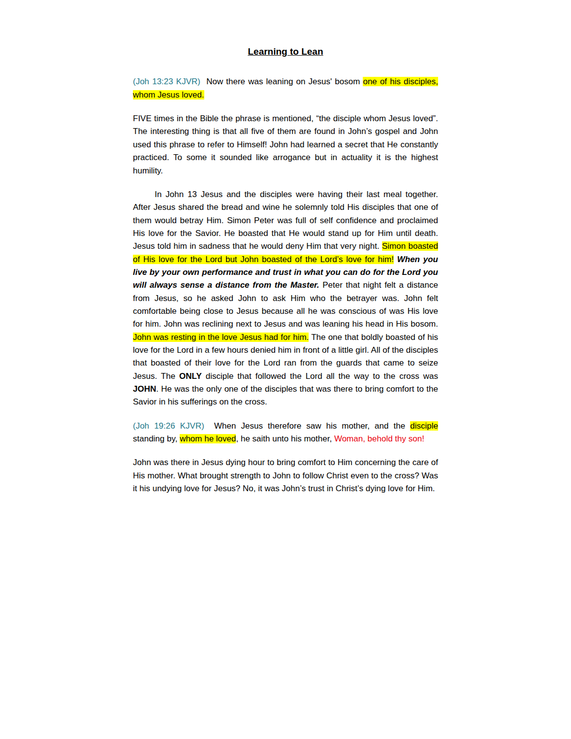Learning to Lean
(Joh 13:23 KJVR) Now there was leaning on Jesus' bosom one of his disciples, whom Jesus loved.
FIVE times in the Bible the phrase is mentioned, “the disciple whom Jesus loved”. The interesting thing is that all five of them are found in John’s gospel and John used this phrase to refer to Himself! John had learned a secret that He constantly practiced. To some it sounded like arrogance but in actuality it is the highest humility.
In John 13 Jesus and the disciples were having their last meal together. After Jesus shared the bread and wine he solemnly told His disciples that one of them would betray Him. Simon Peter was full of self confidence and proclaimed His love for the Savior. He boasted that He would stand up for Him until death. Jesus told him in sadness that he would deny Him that very night. Simon boasted of His love for the Lord but John boasted of the Lord’s love for him! When you live by your own performance and trust in what you can do for the Lord you will always sense a distance from the Master. Peter that night felt a distance from Jesus, so he asked John to ask Him who the betrayer was. John felt comfortable being close to Jesus because all he was conscious of was His love for him. John was reclining next to Jesus and was leaning his head in His bosom. John was resting in the love Jesus had for him. The one that boldly boasted of his love for the Lord in a few hours denied him in front of a little girl. All of the disciples that boasted of their love for the Lord ran from the guards that came to seize Jesus. The ONLY disciple that followed the Lord all the way to the cross was JOHN. He was the only one of the disciples that was there to bring comfort to the Savior in his sufferings on the cross.
(Joh 19:26 KJVR) When Jesus therefore saw his mother, and the disciple standing by, whom he loved, he saith unto his mother, Woman, behold thy son!
John was there in Jesus dying hour to bring comfort to Him concerning the care of His mother. What brought strength to John to follow Christ even to the cross? Was it his undying love for Jesus? No, it was John’s trust in Christ’s dying love for Him.